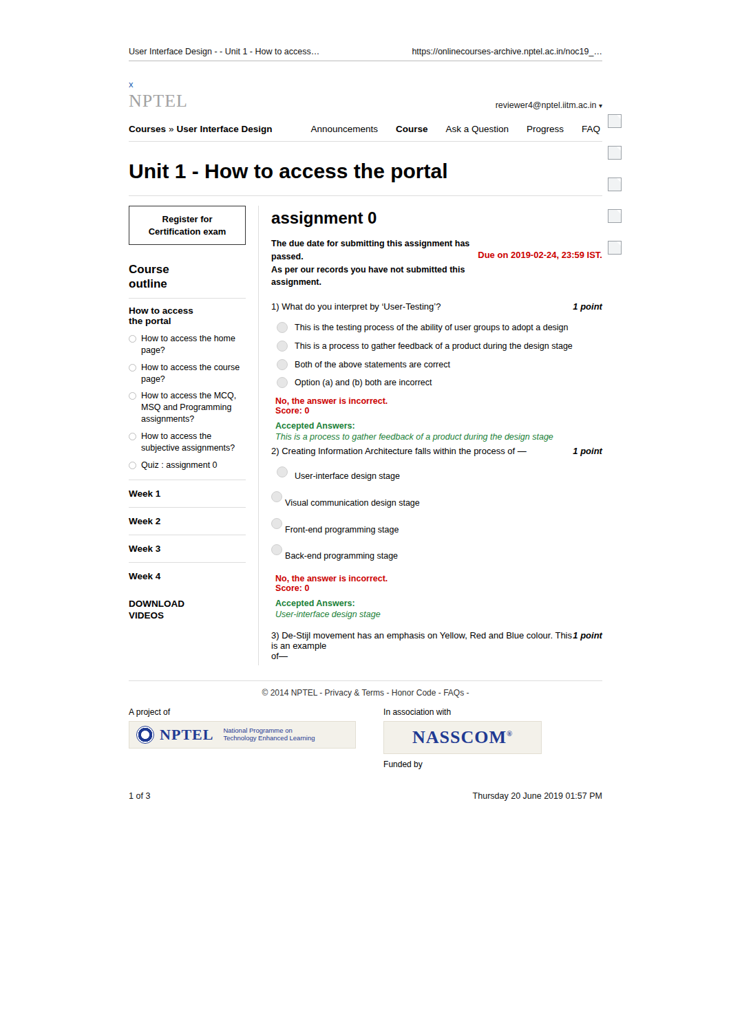User Interface Design - - Unit 1 - How to access…
https://onlinecourses-archive.nptel.ac.in/noc19_…
x
NPTEL
reviewer4@nptel.iitm.ac.in ▾
Courses»User Interface Design
Announcements Course Ask a Question Progress FAQ
Unit 1 - How to access the portal
Register for
Certification exam
Course
outline
How to access
the portal
How to access the home page?
How to access the course page?
How to access the MCQ, MSQ and Programming assignments?
How to access the subjective assignments?
Quiz : assignment 0
Week 1
Week 2
Week 3
Week 4
DOWNLOAD
VIDEOS
assignment 0
The due date for submitting this assignment has passed.
As per our records you have not submitted this assignment.
Due on 2019-02-24, 23:59 IST.
1) What do you interpret by ‘User-Testing’?
1 point
This is the testing process of the ability of user groups to adopt a design
This is a process to gather feedback of a product during the design stage
Both of the above statements are correct
Option (a) and (b) both are incorrect
No, the answer is incorrect.
Score: 0
Accepted Answers:
This is a process to gather feedback of a product during the design stage
2) Creating Information Architecture falls within the process of —
1 point
User-interface design stage
Visual communication design stage
Front-end programming stage
Back-end programming stage
No, the answer is incorrect.
Score: 0
Accepted Answers:
User-interface design stage
3) De-Stijl movement has an emphasis on Yellow, Red and Blue colour. This is an example
1 point
of—
© 2014 NPTEL - Privacy & Terms - Honor Code - FAQs -
A project of
NPTEL
National Programme on
Technology Enhanced Learning
In association with
NASSCOM®
Funded by
1 of 3
Thursday 20 June 2019 01:57 PM